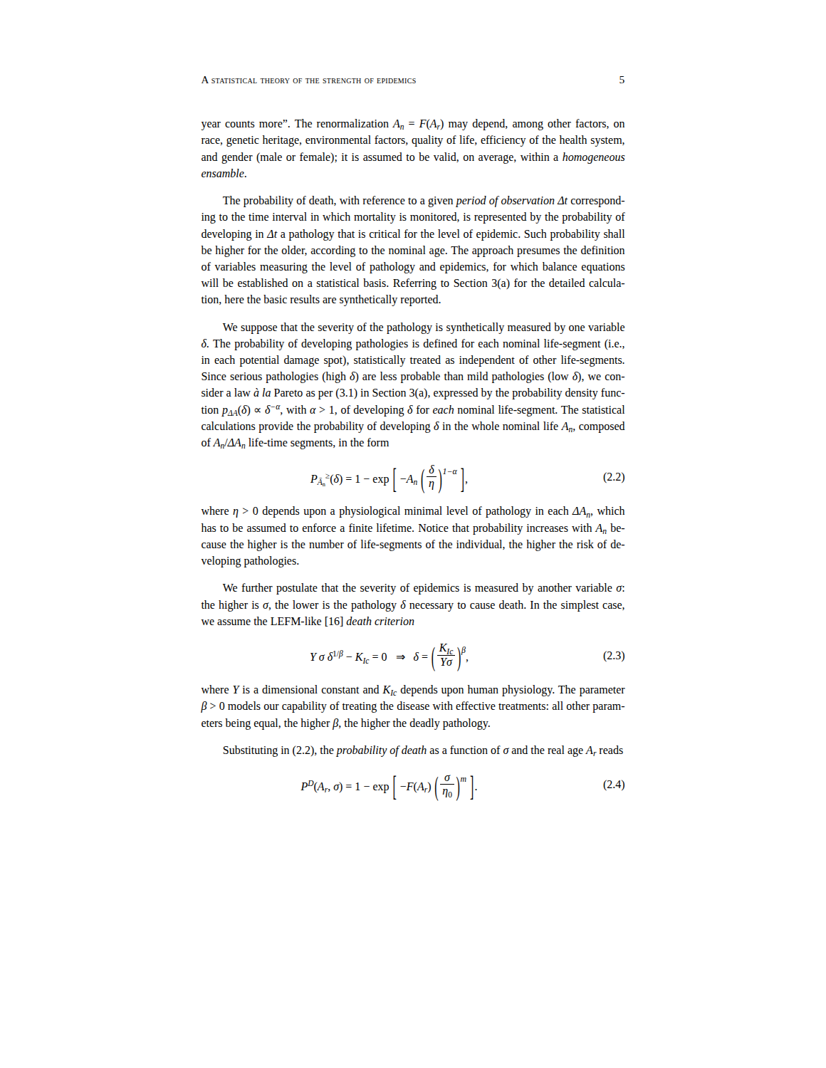A statistical theory of the strength of epidemics 5
year counts more”. The renormalization An = F(Ar) may depend, among other factors, on race, genetic heritage, environmental factors, quality of life, efficiency of the health system, and gender (male or female); it is assumed to be valid, on average, within a homogeneous ensamble.
The probability of death, with reference to a given period of observation Δt corresponding to the time interval in which mortality is monitored, is represented by the probability of developing in Δt a pathology that is critical for the level of epidemic. Such probability shall be higher for the older, according to the nominal age. The approach presumes the definition of variables measuring the level of pathology and epidemics, for which balance equations will be established on a statistical basis. Referring to Section 3(a) for the detailed calculation, here the basic results are synthetically reported.
We suppose that the severity of the pathology is synthetically measured by one variable δ. The probability of developing pathologies is defined for each nominal life-segment (i.e., in each potential damage spot), statistically treated as independent of other life-segments. Since serious pathologies (high δ) are less probable than mild pathologies (low δ), we consider a law à la Pareto as per (3.1) in Section 3(a), expressed by the probability density function pΔA(δ) ∝ δ−α, with α > 1, of developing δ for each nominal life-segment. The statistical calculations provide the probability of developing δ in the whole nominal life An, composed of An/ΔAn life-time segments, in the form
PĀn≥(δ) = 1 − exp [ −An (δη) 1−α ],
(2.2)
where η > 0 depends upon a physiological minimal level of pathology in each ΔAn, which has to be assumed to enforce a finite lifetime. Notice that probability increases with An because the higher is the number of life-segments of the individual, the higher the risk of developing pathologies.
We further postulate that the severity of epidemics is measured by another variable σ: the higher is σ, the lower is the pathology δ necessary to cause death. In the simplest case, we assume the LEFM-like [16] death criterion
Y σ δ1/β − KIc = 0 ⇒ δ = (KIc Yσ) β,
(2.3)
where Y is a dimensional constant and KIc depends upon human physiology. The parameter β > 0 models our capability of treating the disease with effective treatments: all other parameters being equal, the higher β, the higher the deadly pathology.
Substituting in (2.2), the probability of death as a function of σ and the real age Ar reads
PD(Ar, σ) = 1 − exp [ −F(Ar) (ση0) m ].
(2.4)